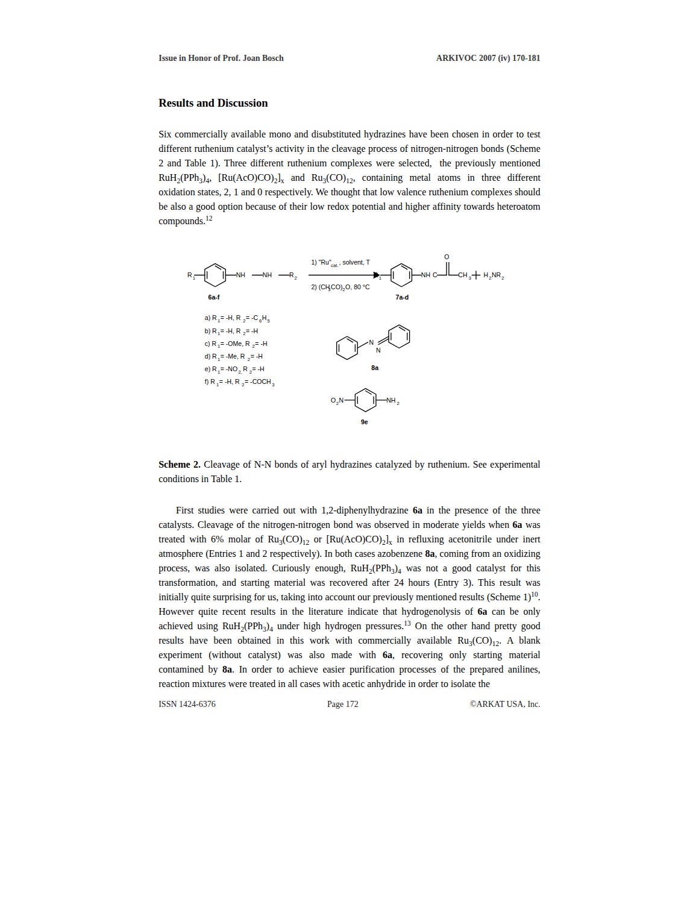Issue in Honor of Prof. Joan Bosch ARKIVOC 2007 (iv) 170-181
Results and Discussion
Six commercially available mono and disubstituted hydrazines have been chosen in order to test different ruthenium catalyst’s activity in the cleavage process of nitrogen-nitrogen bonds (Scheme 2 and Table 1). Three different ruthenium complexes were selected, the previously mentioned RuH2(PPh3)4, [Ru(AcO)CO)2]x and Ru3(CO)12, containing metal atoms in three different oxidation states, 2, 1 and 0 respectively. We thought that low valence ruthenium complexes should be also a good option because of their low redox potential and higher affinity towards heteroatom compounds.12
R 1 NH NH R 2 1) "Ru" cat. , solvent, T 2) (CH 3 CO) 2 O, 80 °C R 1 NH C O CH 3 H 2 NR 2 6a-f 7a-d a) R 1 = -H, R 2 = -C 6 H 5 b) R 1 = -H, R 2 = -H c) R 1 = -OMe, R 2 = -H d) R 1 = -Me, R 2 = -H e) R 1 = -NO 2, R 2 = -H f) R 1 = -H, R 2 = -COCH 3 N N 8a O 2 N NH 2 9e
Scheme 2. Cleavage of N-N bonds of aryl hydrazines catalyzed by ruthenium. See experimental conditions in Table 1.
First studies were carried out with 1,2-diphenylhydrazine 6a in the presence of the three catalysts. Cleavage of the nitrogen-nitrogen bond was observed in moderate yields when 6a was treated with 6% molar of Ru3(CO)12 or [Ru(AcO)CO)2]x in refluxing acetonitrile under inert atmosphere (Entries 1 and 2 respectively). In both cases azobenzene 8a, coming from an oxidizing process, was also isolated. Curiously enough, RuH2(PPh3)4 was not a good catalyst for this transformation, and starting material was recovered after 24 hours (Entry 3). This result was initially quite surprising for us, taking into account our previously mentioned results (Scheme 1)10. However quite recent results in the literature indicate that hydrogenolysis of 6a can be only achieved using RuH2(PPh3)4 under high hydrogen pressures.13 On the other hand pretty good results have been obtained in this work with commercially available Ru3(CO)12. A blank experiment (without catalyst) was also made with 6a, recovering only starting material contamined by 8a. In order to achieve easier purification processes of the prepared anilines, reaction mixtures were treated in all cases with acetic anhydride in order to isolate the
ISSN 1424-6376 Page 172 ©ARKAT USA, Inc.